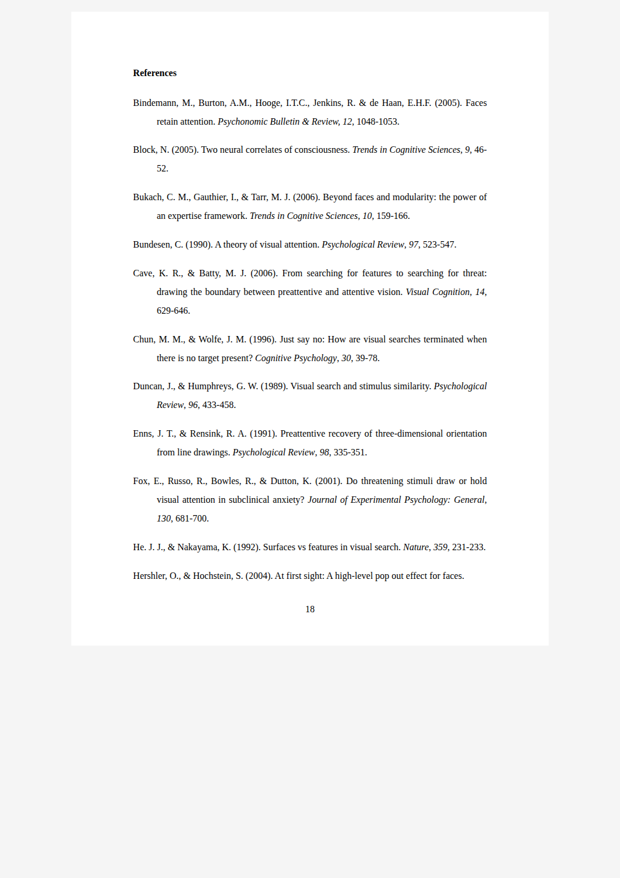References
Bindemann, M., Burton, A.M., Hooge, I.T.C., Jenkins, R. & de Haan, E.H.F. (2005). Faces retain attention. Psychonomic Bulletin & Review, 12, 1048-1053.
Block, N. (2005). Two neural correlates of consciousness. Trends in Cognitive Sciences, 9, 46-52.
Bukach, C. M., Gauthier, I., & Tarr, M. J. (2006). Beyond faces and modularity: the power of an expertise framework. Trends in Cognitive Sciences, 10, 159-166.
Bundesen, C. (1990). A theory of visual attention. Psychological Review, 97, 523-547.
Cave, K. R., & Batty, M. J. (2006). From searching for features to searching for threat: drawing the boundary between preattentive and attentive vision. Visual Cognition, 14, 629-646.
Chun, M. M., & Wolfe, J. M. (1996). Just say no: How are visual searches terminated when there is no target present? Cognitive Psychology, 30, 39-78.
Duncan, J., & Humphreys, G. W. (1989). Visual search and stimulus similarity. Psychological Review, 96, 433-458.
Enns, J. T., & Rensink, R. A. (1991). Preattentive recovery of three-dimensional orientation from line drawings. Psychological Review, 98, 335-351.
Fox, E., Russo, R., Bowles, R., & Dutton, K. (2001). Do threatening stimuli draw or hold visual attention in subclinical anxiety? Journal of Experimental Psychology: General, 130, 681-700.
He. J. J., & Nakayama, K. (1992). Surfaces vs features in visual search. Nature, 359, 231-233.
Hershler, O., & Hochstein, S. (2004). At first sight: A high-level pop out effect for faces.
18